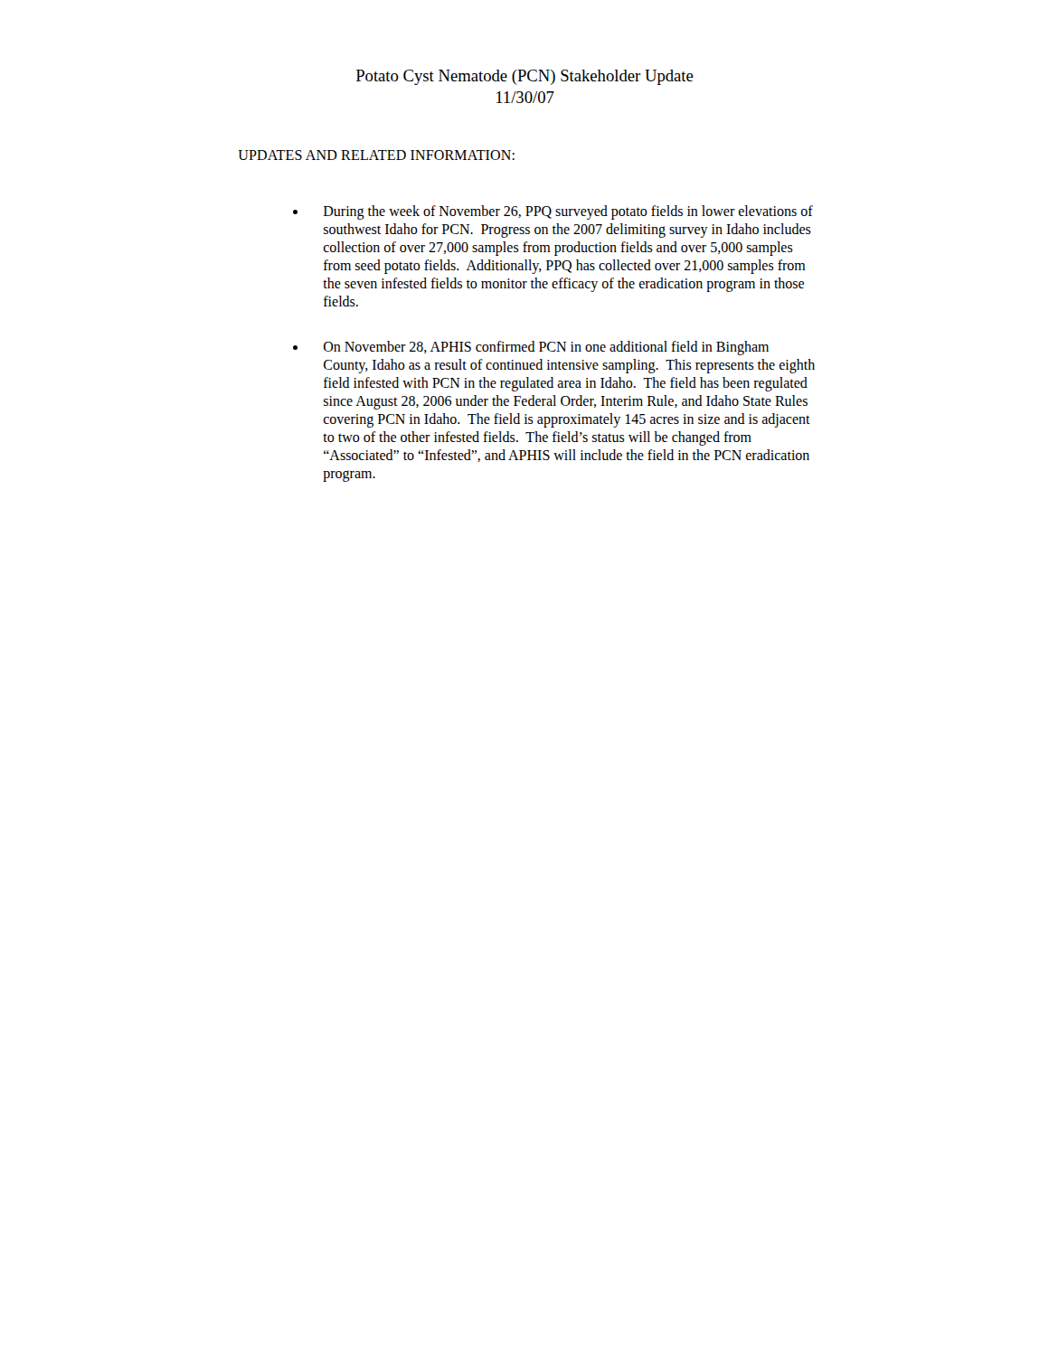Potato Cyst Nematode (PCN) Stakeholder Update
11/30/07
UPDATES AND RELATED INFORMATION:
During the week of November 26, PPQ surveyed potato fields in lower elevations of southwest Idaho for PCN. Progress on the 2007 delimiting survey in Idaho includes collection of over 27,000 samples from production fields and over 5,000 samples from seed potato fields. Additionally, PPQ has collected over 21,000 samples from the seven infested fields to monitor the efficacy of the eradication program in those fields.
On November 28, APHIS confirmed PCN in one additional field in Bingham County, Idaho as a result of continued intensive sampling. This represents the eighth field infested with PCN in the regulated area in Idaho. The field has been regulated since August 28, 2006 under the Federal Order, Interim Rule, and Idaho State Rules covering PCN in Idaho. The field is approximately 145 acres in size and is adjacent to two of the other infested fields. The field’s status will be changed from “Associated” to “Infested”, and APHIS will include the field in the PCN eradication program.